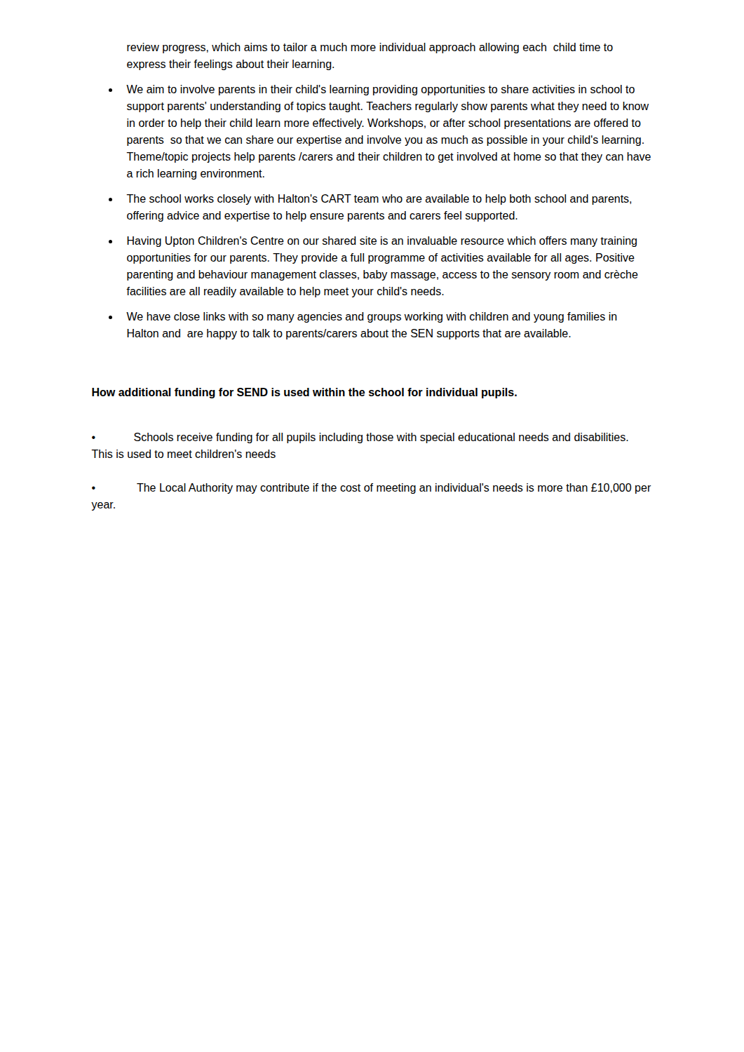review progress, which aims to tailor a much more individual approach allowing each child time to express their feelings about their learning.
We aim to involve parents in their child's learning providing opportunities to share activities in school to support parents' understanding of topics taught. Teachers regularly show parents what they need to know in order to help their child learn more effectively. Workshops, or after school presentations are offered to parents so that we can share our expertise and involve you as much as possible in your child's learning. Theme/topic projects help parents /carers and their children to get involved at home so that they can have a rich learning environment.
The school works closely with Halton's CART team who are available to help both school and parents, offering advice and expertise to help ensure parents and carers feel supported.
Having Upton Children's Centre on our shared site is an invaluable resource which offers many training opportunities for our parents. They provide a full programme of activities available for all ages. Positive parenting and behaviour management classes, baby massage, access to the sensory room and crèche facilities are all readily available to help meet your child's needs.
We have close links with so many agencies and groups working with children and young families in Halton and are happy to talk to parents/carers about the SEN supports that are available.
How additional funding for SEND is used within the school for individual pupils.
•Schools receive funding for all pupils including those with special educational needs and disabilities. This is used to meet children's needs
• The Local Authority may contribute if the cost of meeting an individual's needs is more than £10,000 per year.